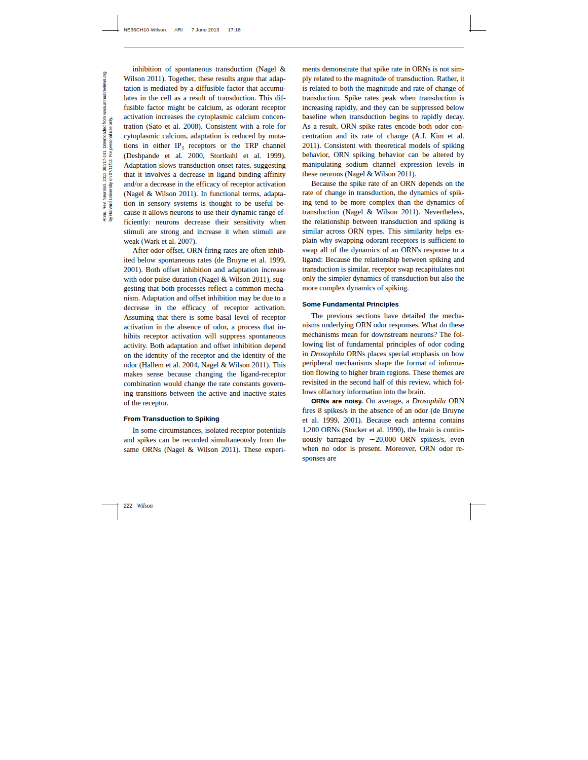NE36CH10-Wilson ARI 7 June 2013 17:18
Annu. Rev. Neurosci. 2013.36:217-241. Downloaded from www.annualreviews.org
by Harvard University on 07/11/13. For personal use only.
inhibition of spontaneous transduction (Nagel & Wilson 2011). Together, these results argue that adaptation is mediated by a diffusible factor that accumulates in the cell as a result of transduction. This diffusible factor might be calcium, as odorant receptor activation increases the cytoplasmic calcium concentration (Sato et al. 2008). Consistent with a role for cytoplasmic calcium, adaptation is reduced by mutations in either IP3 receptors or the TRP channel (Deshpande et al. 2000, Stortkuhl et al. 1999). Adaptation slows transduction onset rates, suggesting that it involves a decrease in ligand binding affinity and/or a decrease in the efficacy of receptor activation (Nagel & Wilson 2011). In functional terms, adaptation in sensory systems is thought to be useful because it allows neurons to use their dynamic range efficiently: neurons decrease their sensitivity when stimuli are strong and increase it when stimuli are weak (Wark et al. 2007).
After odor offset, ORN firing rates are often inhibited below spontaneous rates (de Bruyne et al. 1999, 2001). Both offset inhibition and adaptation increase with odor pulse duration (Nagel & Wilson 2011), suggesting that both processes reflect a common mechanism. Adaptation and offset inhibition may be due to a decrease in the efficacy of receptor activation. Assuming that there is some basal level of receptor activation in the absence of odor, a process that inhibits receptor activation will suppress spontaneous activity. Both adaptation and offset inhibition depend on the identity of the receptor and the identity of the odor (Hallem et al. 2004, Nagel & Wilson 2011). This makes sense because changing the ligand-receptor combination would change the rate constants governing transitions between the active and inactive states of the receptor.
From Transduction to Spiking
In some circumstances, isolated receptor potentials and spikes can be recorded simultaneously from the same ORNs (Nagel & Wilson 2011). These experiments demonstrate that spike rate in ORNs is not simply related to the magnitude of transduction. Rather, it is related to both the magnitude and rate of change of transduction. Spike rates peak when transduction is increasing rapidly, and they can be suppressed below baseline when transduction begins to rapidly decay. As a result, ORN spike rates encode both odor concentration and its rate of change (A.J. Kim et al. 2011). Consistent with theoretical models of spiking behavior, ORN spiking behavior can be altered by manipulating sodium channel expression levels in these neurons (Nagel & Wilson 2011).
Because the spike rate of an ORN depends on the rate of change in transduction, the dynamics of spiking tend to be more complex than the dynamics of transduction (Nagel & Wilson 2011). Nevertheless, the relationship between transduction and spiking is similar across ORN types. This similarity helps explain why swapping odorant receptors is sufficient to swap all of the dynamics of an ORN's response to a ligand: Because the relationship between spiking and transduction is similar, receptor swap recapitulates not only the simpler dynamics of transduction but also the more complex dynamics of spiking.
Some Fundamental Principles
The previous sections have detailed the mechanisms underlying ORN odor responses. What do these mechanisms mean for downstream neurons? The following list of fundamental principles of odor coding in Drosophila ORNs places special emphasis on how peripheral mechanisms shape the format of information flowing to higher brain regions. These themes are revisited in the second half of this review, which follows olfactory information into the brain.
ORNs are noisy. On average, a Drosophila ORN fires 8 spikes/s in the absence of an odor (de Bruyne et al. 1999, 2001). Because each antenna contains 1,200 ORNs (Stocker et al. 1990), the brain is continuously barraged by ∼20,000 ORN spikes/s, even when no odor is present. Moreover, ORN odor responses are
222 Wilson